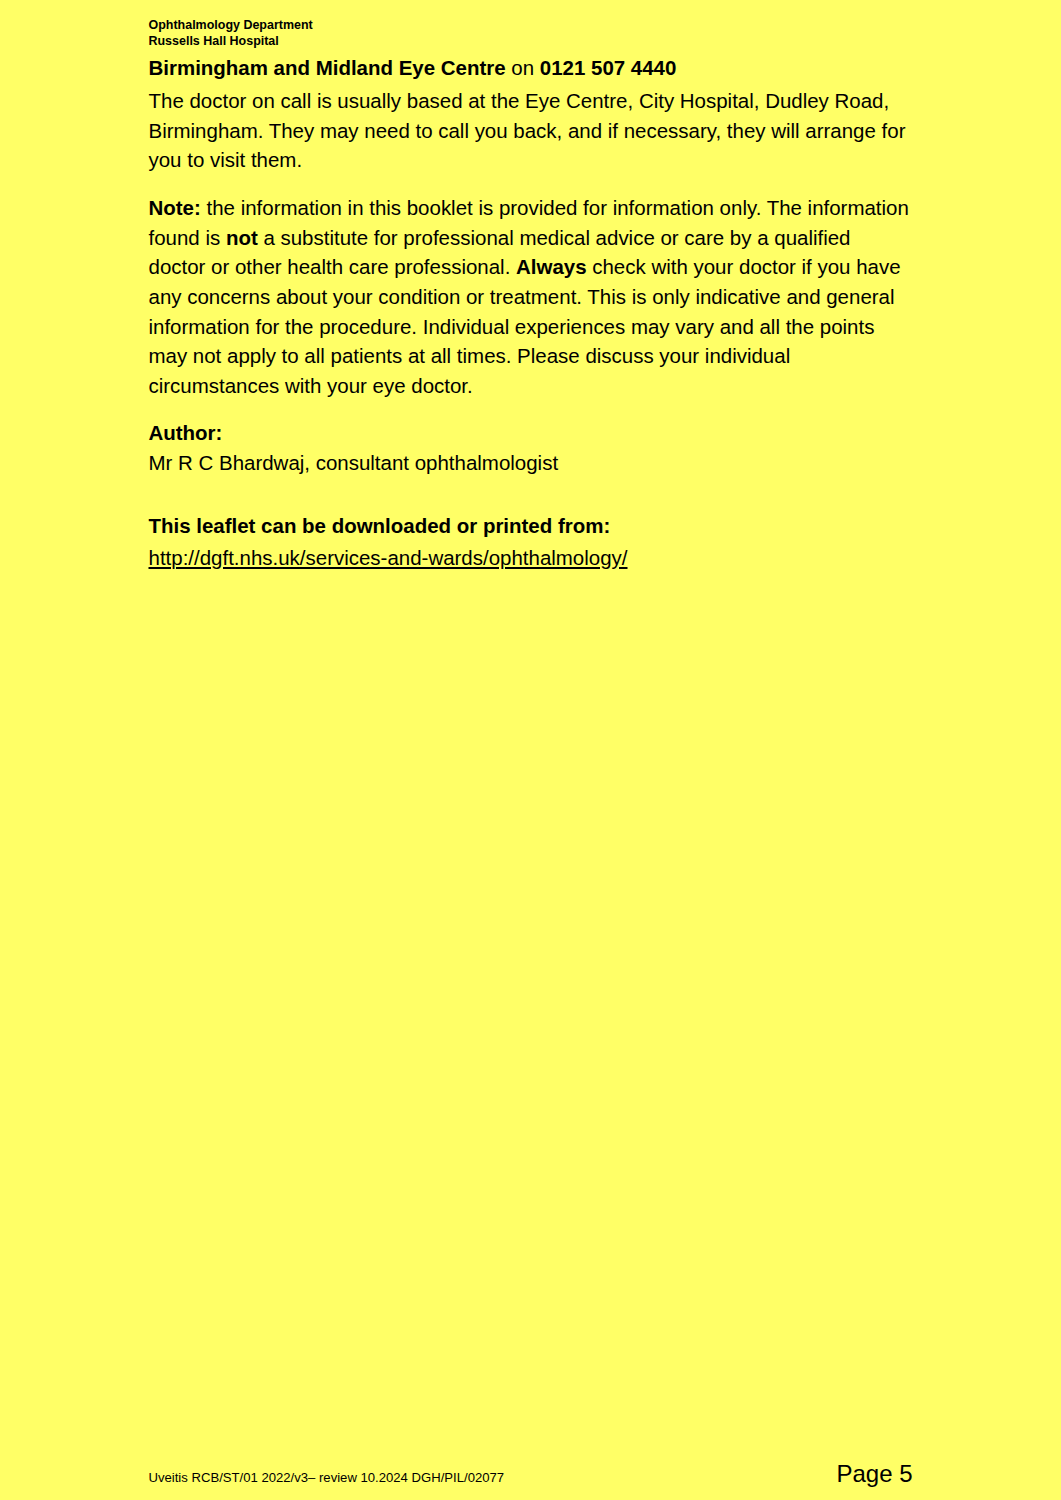Ophthalmology Department
Russells Hall Hospital
Birmingham and Midland Eye Centre on 0121 507 4440
The doctor on call is usually based at the Eye Centre, City Hospital, Dudley Road, Birmingham. They may need to call you back, and if necessary, they will arrange for you to visit them.
Note: the information in this booklet is provided for information only. The information found is not a substitute for professional medical advice or care by a qualified doctor or other health care professional. Always check with your doctor if you have any concerns about your condition or treatment. This is only indicative and general information for the procedure. Individual experiences may vary and all the points may not apply to all patients at all times. Please discuss your individual circumstances with your eye doctor.
Author:
Mr R C Bhardwaj, consultant ophthalmologist
This leaflet can be downloaded or printed from:
http://dgft.nhs.uk/services-and-wards/ophthalmology/
Uveitis RCB/ST/01 2022/v3– review 10.2024 DGH/PIL/02077
Page 5